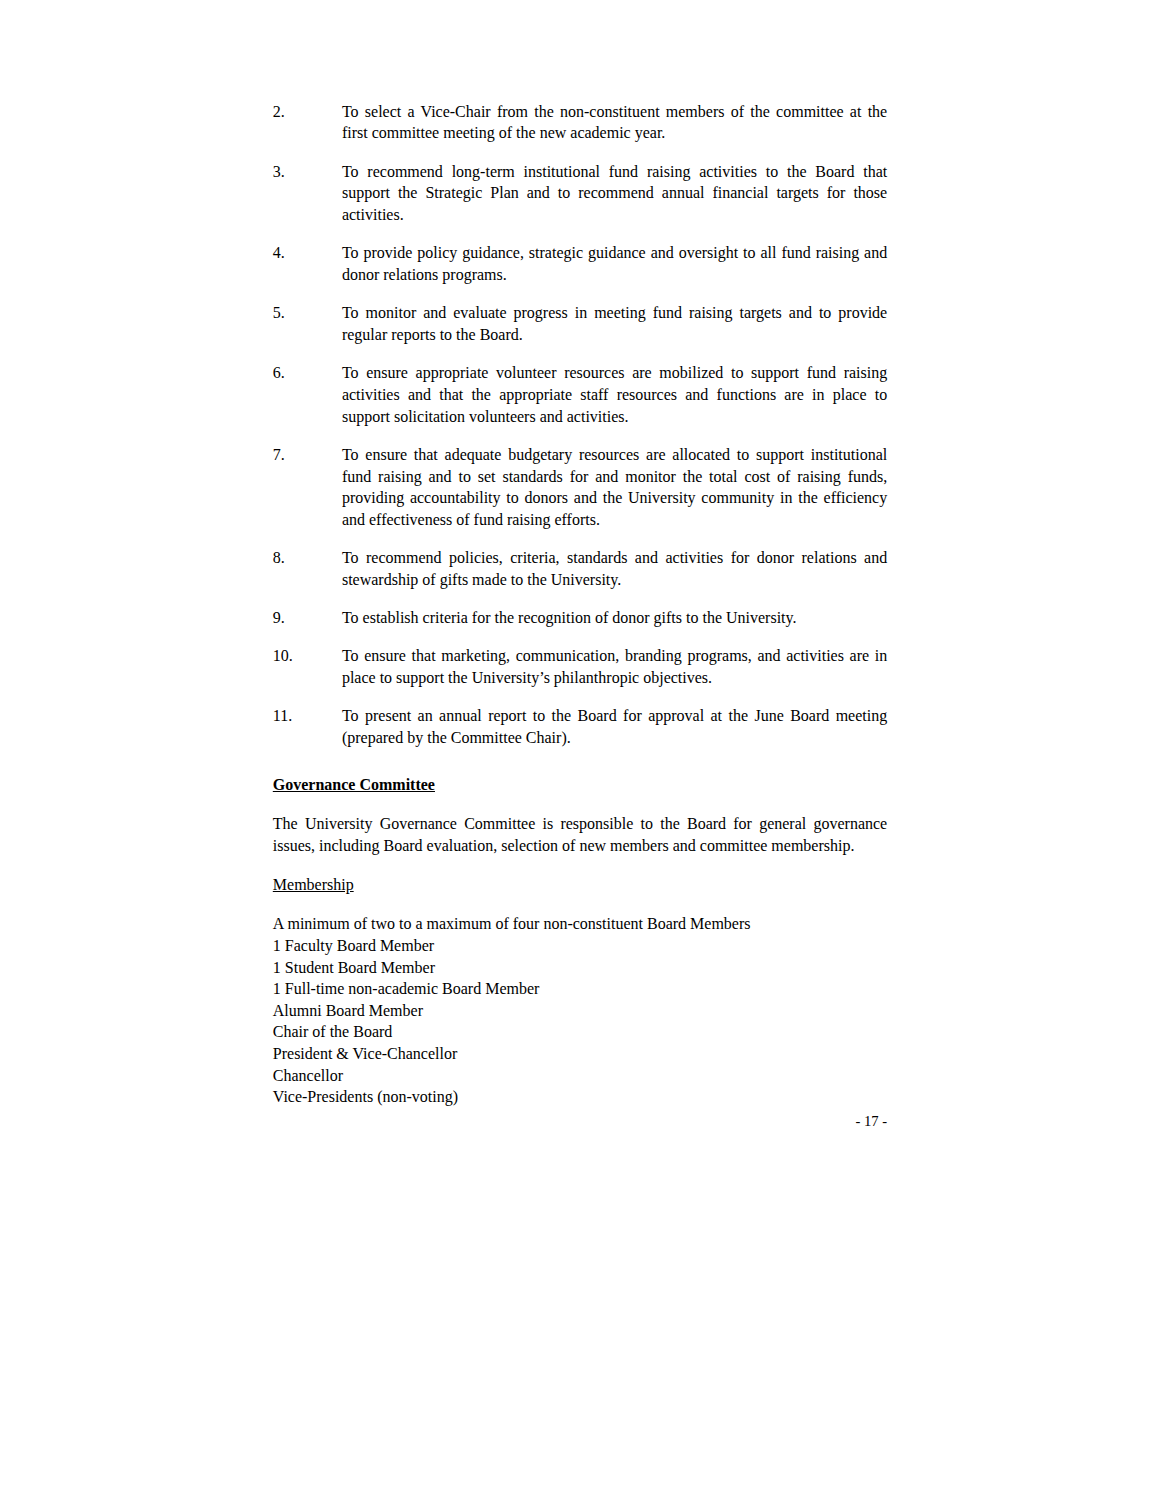2. To select a Vice-Chair from the non-constituent members of the committee at the first committee meeting of the new academic year.
3. To recommend long-term institutional fund raising activities to the Board that support the Strategic Plan and to recommend annual financial targets for those activities.
4. To provide policy guidance, strategic guidance and oversight to all fund raising and donor relations programs.
5. To monitor and evaluate progress in meeting fund raising targets and to provide regular reports to the Board.
6. To ensure appropriate volunteer resources are mobilized to support fund raising activities and that the appropriate staff resources and functions are in place to support solicitation volunteers and activities.
7. To ensure that adequate budgetary resources are allocated to support institutional fund raising and to set standards for and monitor the total cost of raising funds, providing accountability to donors and the University community in the efficiency and effectiveness of fund raising efforts.
8. To recommend policies, criteria, standards and activities for donor relations and stewardship of gifts made to the University.
9. To establish criteria for the recognition of donor gifts to the University.
10. To ensure that marketing, communication, branding programs, and activities are in place to support the University’s philanthropic objectives.
11. To present an annual report to the Board for approval at the June Board meeting (prepared by the Committee Chair).
Governance Committee
The University Governance Committee is responsible to the Board for general governance issues, including Board evaluation, selection of new members and committee membership.
Membership
A minimum of two to a maximum of four non-constituent Board Members
1 Faculty Board Member
1 Student Board Member
1 Full-time non-academic Board Member
Alumni Board Member
Chair of the Board
President & Vice-Chancellor
Chancellor
Vice-Presidents (non-voting)
- 17 -